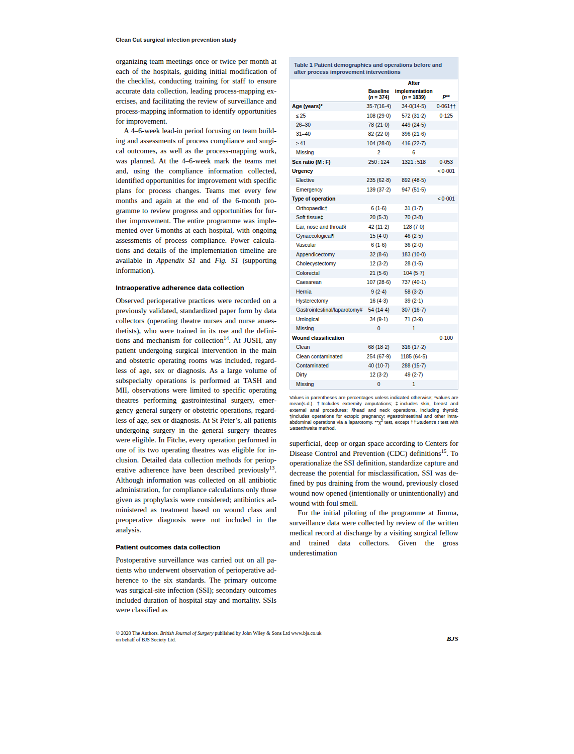Clean Cut surgical infection prevention study
organizing team meetings once or twice per month at each of the hospitals, guiding initial modification of the checklist, conducting training for staff to ensure accurate data collection, leading process-mapping exercises, and facilitating the review of surveillance and process-mapping information to identify opportunities for improvement.
A 4–6-week lead-in period focusing on team building and assessments of process compliance and surgical outcomes, as well as the process-mapping work, was planned. At the 4–6-week mark the teams met and, using the compliance information collected, identified opportunities for improvement with specific plans for process changes. Teams met every few months and again at the end of the 6-month programme to review progress and opportunities for further improvement. The entire programme was implemented over 6 months at each hospital, with ongoing assessments of process compliance. Power calculations and details of the implementation timeline are available in Appendix S1 and Fig. S1 (supporting information).
Intraoperative adherence data collection
Observed perioperative practices were recorded on a previously validated, standardized paper form by data collectors (operating theatre nurses and nurse anaesthetists), who were trained in its use and the definitions and mechanism for collection14. At JUSH, any patient undergoing surgical intervention in the main and obstetric operating rooms was included, regardless of age, sex or diagnosis. As a large volume of subspecialty operations is performed at TASH and MII, observations were limited to specific operating theatres performing gastrointestinal surgery, emergency general surgery or obstetric operations, regardless of age, sex or diagnosis. At St Peter’s, all patients undergoing surgery in the general surgery theatres were eligible. In Fitche, every operation performed in one of its two operating theatres was eligible for inclusion. Detailed data collection methods for perioperative adherence have been described previously13. Although information was collected on all antibiotic administration, for compliance calculations only those given as prophylaxis were considered; antibiotics administered as treatment based on wound class and preoperative diagnosis were not included in the analysis.
Patient outcomes data collection
Postoperative surveillance was carried out on all patients who underwent observation of perioperative adherence to the six standards. The primary outcome was surgical-site infection (SSI); secondary outcomes included duration of hospital stay and mortality. SSIs were classified as
Table 1 Patient demographics and operations before and after process improvement interventions
| | | After | |
| --- | --- | --- | --- |
| | Baseline ( n = 374) | implementation ( n = 1839) | P ** |
| Age (years)* | 35·7(16·4) | 34·0(14·5) | 0·061†† |
| ≤ 25 | 108 (29·0) | 572 (31·2) | 0·125 |
| 26–30 | 78 (21·0) | 449 (24·5) | |
| 31–40 | 82 (22·0) | 396 (21·6) | |
| ≥ 41 | 104 (28·0) | 416 (22·7) | |
| Missing | 2 | 6 | |
| Sex ratio (M : F) | 250 : 124 | 1321 : 518 | 0·053 |
| Urgency | | | < 0·001 |
| Elective | 235 (62·8) | 892 (48·5) | |
| Emergency | 139 (37·2) | 947 (51·5) | |
| Type of operation | | | < 0·001 |
| Orthopaedic† | 6 (1·6) | 31 (1·7) | |
| Soft tissue‡ | 20 (5·3) | 70 (3·8) | |
| Ear, nose and throat§ | 42 (11·2) | 128 (7·0) | |
| Gynaecological¶ | 15 (4·0) | 46 (2·5) | |
| Vascular | 6 (1·6) | 36 (2·0) | |
| Appendicectomy | 32 (8·6) | 183 (10·0) | |
| Cholecystectomy | 12 (3·2) | 28 (1·5) | |
| Colorectal | 21 (5·6) | 104 (5·7) | |
| Caesarean | 107 (28·6) | 737 (40·1) | |
| Hernia | 9 (2·4) | 58 (3·2) | |
| Hysterectomy | 16 (4·3) | 39 (2·1) | |
| Gastrointestinal/laparotomy# | 54 (14·4) | 307 (16·7) | |
| Urological | 34 (9·1) | 71 (3·9) | |
| Missing | 0 | 1 | |
| Wound classification | | | 0·100 |
| Clean | 68 (18·2) | 316 (17·2) | |
| Clean contaminated | 254 (67·9) | 1185 (64·5) | |
| Contaminated | 40 (10·7) | 288 (15·7) | |
| Dirty | 12 (3·2) | 49 (2·7) | |
| Missing | 0 | 1 | |
Values in parentheses are percentages unless indicated otherwise; *values are mean(s.d.). †Includes extremity amputations; ‡includes skin, breast and external anal procedures; §head and neck operations, including thyroid; ¶includes operations for ectopic pregnancy; #gastrointestinal and other intra-abdominal operations via a laparotomy. **χ2 test, except ††Student’s t test with Satterthwaite method.
superficial, deep or organ space according to Centers for Disease Control and Prevention (CDC) definitions15. To operationalize the SSI definition, standardize capture and decrease the potential for misclassification, SSI was defined by pus draining from the wound, previously closed wound now opened (intentionally or unintentionally) and wound with foul smell.
For the initial piloting of the programme at Jimma, surveillance data were collected by review of the written medical record at discharge by a visiting surgical fellow and trained data collectors. Given the gross underestimation
© 2020 The Authors. British Journal of Surgery published by John Wiley & Sons Ltd www.bjs.co.uk
on behalf of BJS Society Ltd.
BJS